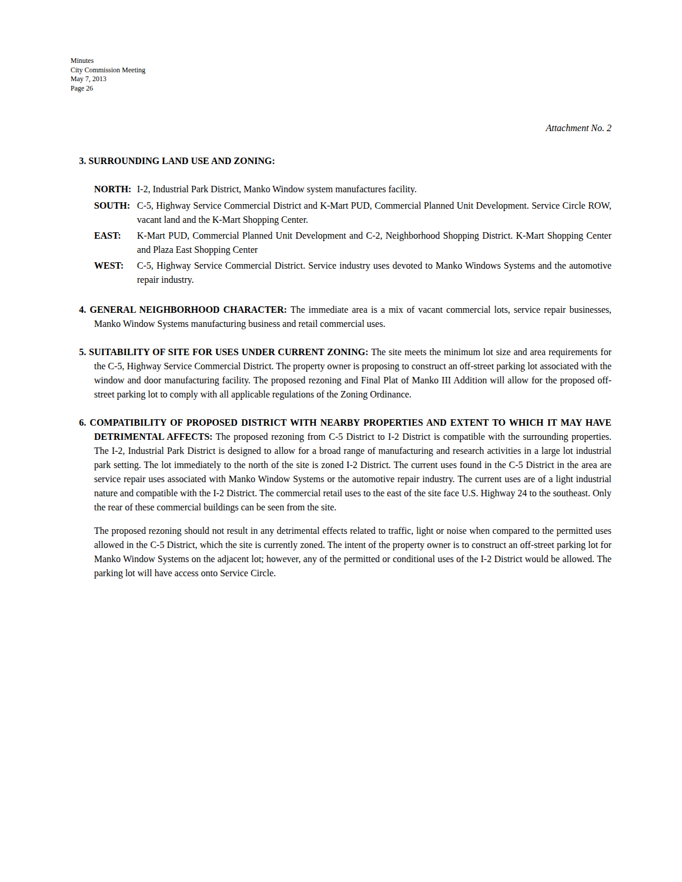Minutes
City Commission Meeting
May 7, 2013
Page 26
Attachment No. 2
3. SURROUNDING LAND USE AND ZONING:
| NORTH: | I-2, Industrial Park District, Manko Window system manufactures facility. |
| SOUTH: | C-5, Highway Service Commercial District and K-Mart PUD, Commercial Planned Unit Development. Service Circle ROW, vacant land and the K-Mart Shopping Center. |
| EAST: | K-Mart PUD, Commercial Planned Unit Development and C-2, Neighborhood Shopping District. K-Mart Shopping Center and Plaza East Shopping Center |
| WEST: | C-5, Highway Service Commercial District. Service industry uses devoted to Manko Windows Systems and the automotive repair industry. |
4. GENERAL NEIGHBORHOOD CHARACTER: The immediate area is a mix of vacant commercial lots, service repair businesses, Manko Window Systems manufacturing business and retail commercial uses.
5. SUITABILITY OF SITE FOR USES UNDER CURRENT ZONING: The site meets the minimum lot size and area requirements for the C-5, Highway Service Commercial District. The property owner is proposing to construct an off-street parking lot associated with the window and door manufacturing facility. The proposed rezoning and Final Plat of Manko III Addition will allow for the proposed off-street parking lot to comply with all applicable regulations of the Zoning Ordinance.
6. COMPATIBILITY OF PROPOSED DISTRICT WITH NEARBY PROPERTIES AND EXTENT TO WHICH IT MAY HAVE DETRIMENTAL AFFECTS: The proposed rezoning from C-5 District to I-2 District is compatible with the surrounding properties. The I-2, Industrial Park District is designed to allow for a broad range of manufacturing and research activities in a large lot industrial park setting. The lot immediately to the north of the site is zoned I-2 District. The current uses found in the C-5 District in the area are service repair uses associated with Manko Window Systems or the automotive repair industry. The current uses are of a light industrial nature and compatible with the I-2 District. The commercial retail uses to the east of the site face U.S. Highway 24 to the southeast. Only the rear of these commercial buildings can be seen from the site.
The proposed rezoning should not result in any detrimental effects related to traffic, light or noise when compared to the permitted uses allowed in the C-5 District, which the site is currently zoned. The intent of the property owner is to construct an off-street parking lot for Manko Window Systems on the adjacent lot; however, any of the permitted or conditional uses of the I-2 District would be allowed. The parking lot will have access onto Service Circle.